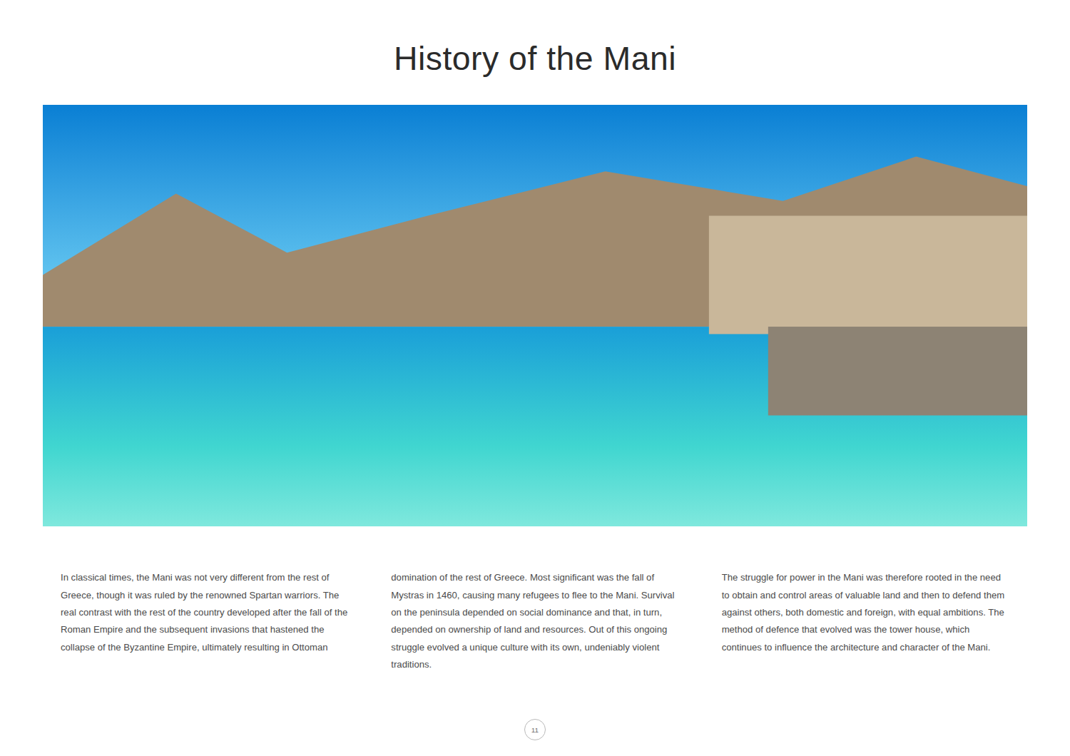History of the Mani
In classical times, the Mani was not very different from the rest of Greece, though it was ruled by the renowned Spartan warriors. The real contrast with the rest of the country developed after the fall of the Roman Empire and the subsequent invasions that hastened the collapse of the Byzantine Empire, ultimately resulting in Ottoman
domination of the rest of Greece. Most significant was the fall of Mystras in 1460, causing many refugees to flee to the Mani. Survival on the peninsula depended on social dominance and that, in turn, depended on ownership of land and resources. Out of this ongoing struggle evolved a unique culture with its own, undeniably violent traditions.
The struggle for power in the Mani was therefore rooted in the need to obtain and control areas of valuable land and then to defend them against others, both domestic and foreign, with equal ambitions. The method of defence that evolved was the tower house, which continues to influence the architecture and character of the Mani.
11